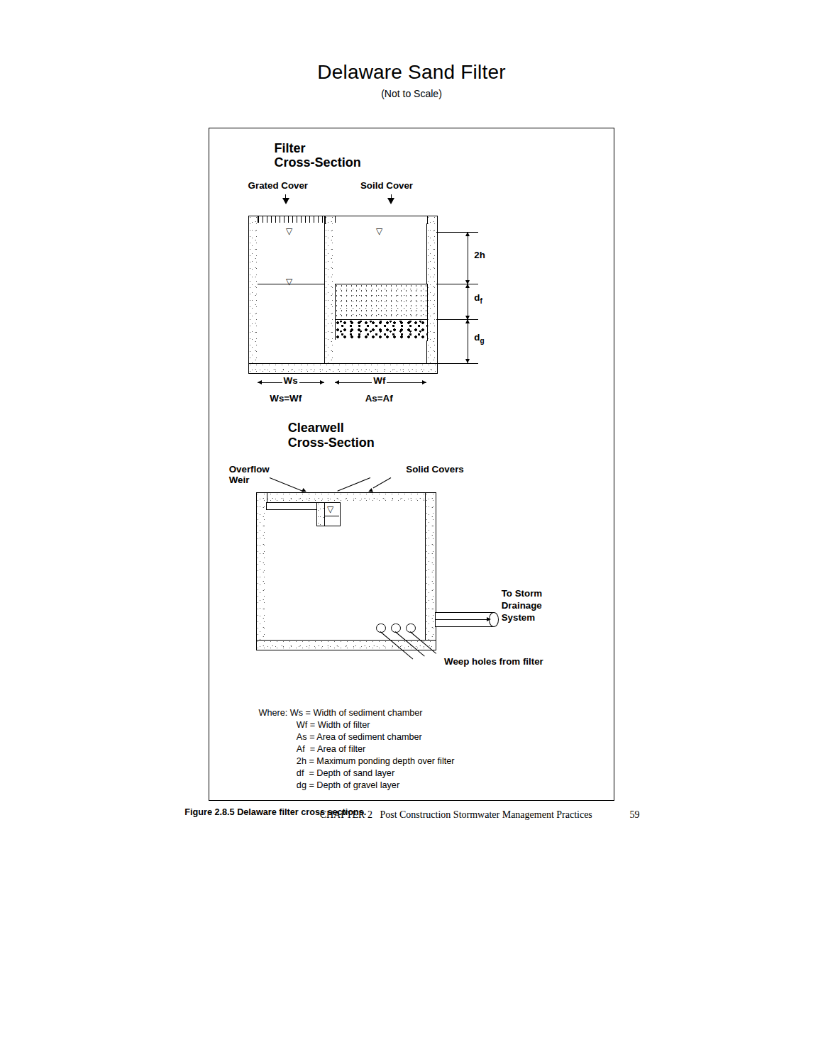Delaware Sand Filter
(Not to Scale)
Filter Cross-Section
Grated Cover
Soild Cover
▽
▽
▽
2h
df
dg
Ws
Wf
Ws=Wf
As=Af
Clearwell Cross-Section
Overflow
Weir
Solid Covers
▽
To Storm
Drainage
System
Weep holes from filter
Where: Ws = Width of sediment chamber
Wf = Width of filter
As = Area of sediment chamber
Af = Area of filter
2h = Maximum ponding depth over filter
df = Depth of sand layer
dg = Depth of gravel layer
Figure 2.8.5 Delaware filter cross sections.
CHAPTER 2 Post Construction Stormwater Management Practices59